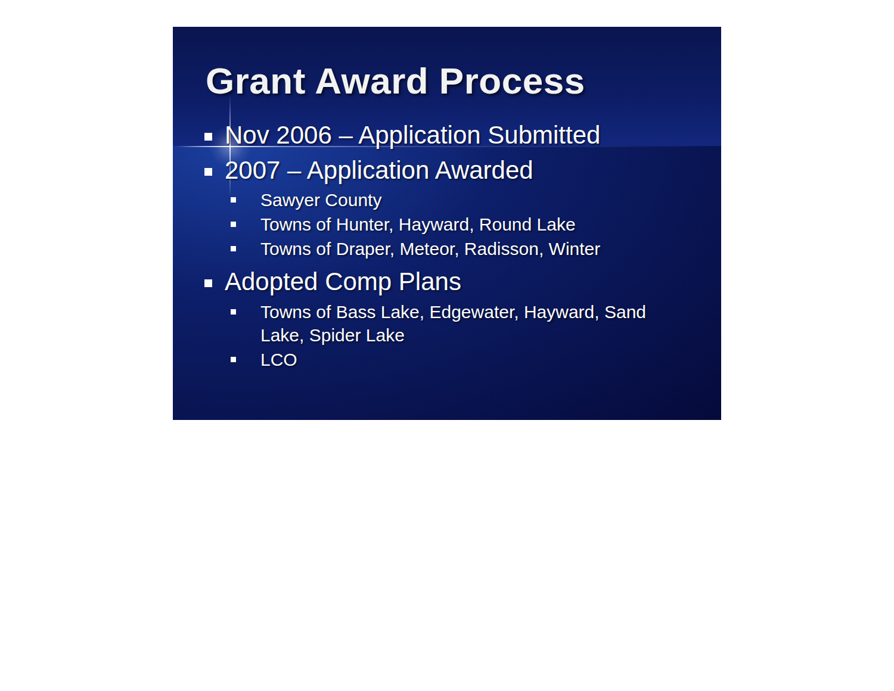Grant Award Process
Nov 2006 – Application Submitted
2007 – Application Awarded
Sawyer County
Towns of Hunter, Hayward, Round Lake
Towns of Draper, Meteor, Radisson, Winter
Adopted Comp Plans
Towns of Bass Lake, Edgewater, Hayward, Sand Lake, Spider Lake
LCO